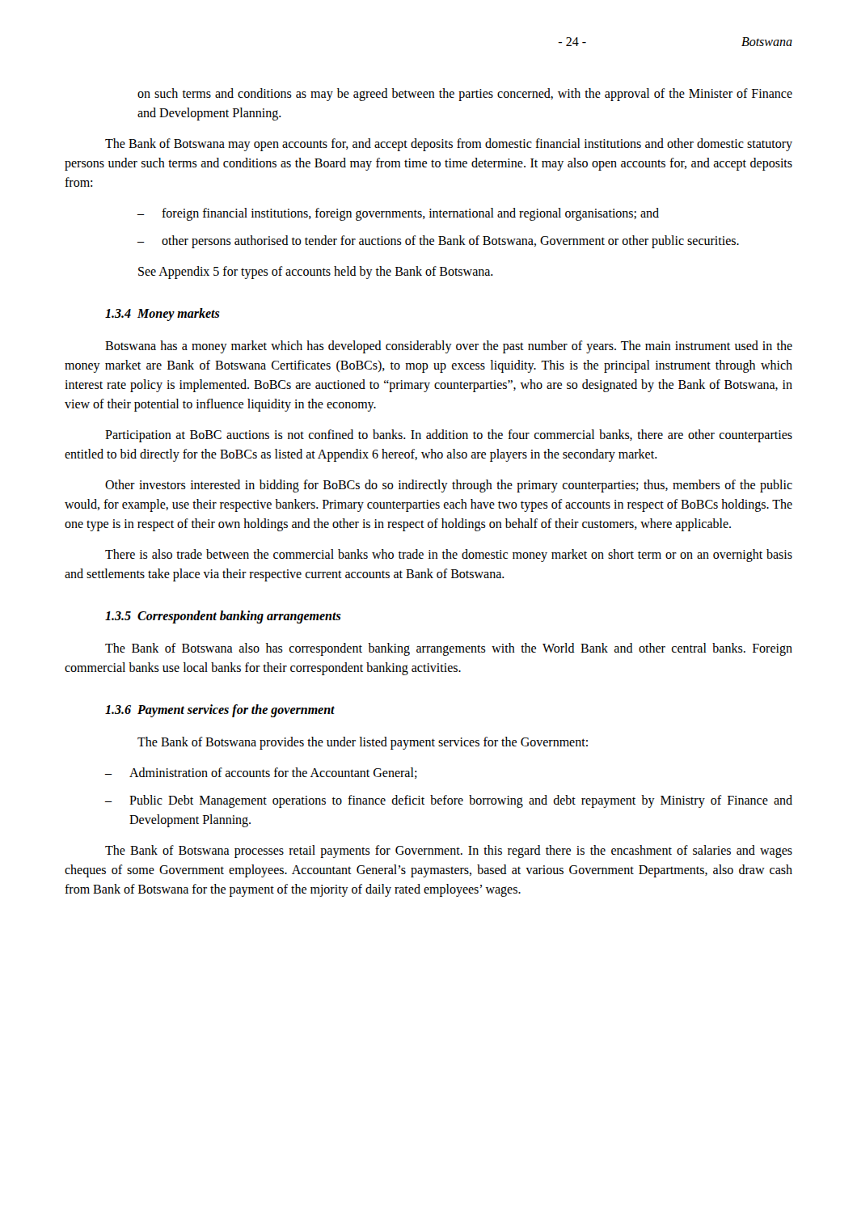- 24 - Botswana
on such terms and conditions as may be agreed between the parties concerned, with the approval of the Minister of Finance and Development Planning.
The Bank of Botswana may open accounts for, and accept deposits from domestic financial institutions and other domestic statutory persons under such terms and conditions as the Board may from time to time determine. It may also open accounts for, and accept deposits from:
foreign financial institutions, foreign governments, international and regional organisations; and
other persons authorised to tender for auctions of the Bank of Botswana, Government or other public securities.
See Appendix 5 for types of accounts held by the Bank of Botswana.
1.3.4 Money markets
Botswana has a money market which has developed considerably over the past number of years. The main instrument used in the money market are Bank of Botswana Certificates (BoBCs), to mop up excess liquidity. This is the principal instrument through which interest rate policy is implemented. BoBCs are auctioned to “primary counterparties”, who are so designated by the Bank of Botswana, in view of their potential to influence liquidity in the economy.
Participation at BoBC auctions is not confined to banks. In addition to the four commercial banks, there are other counterparties entitled to bid directly for the BoBCs as listed at Appendix 6 hereof, who also are players in the secondary market.
Other investors interested in bidding for BoBCs do so indirectly through the primary counterparties; thus, members of the public would, for example, use their respective bankers. Primary counterparties each have two types of accounts in respect of BoBCs holdings. The one type is in respect of their own holdings and the other is in respect of holdings on behalf of their customers, where applicable.
There is also trade between the commercial banks who trade in the domestic money market on short term or on an overnight basis and settlements take place via their respective current accounts at Bank of Botswana.
1.3.5 Correspondent banking arrangements
The Bank of Botswana also has correspondent banking arrangements with the World Bank and other central banks. Foreign commercial banks use local banks for their correspondent banking activities.
1.3.6 Payment services for the government
The Bank of Botswana provides the under listed payment services for the Government:
Administration of accounts for the Accountant General;
Public Debt Management operations to finance deficit before borrowing and debt repayment by Ministry of Finance and Development Planning.
The Bank of Botswana processes retail payments for Government. In this regard there is the encashment of salaries and wages cheques of some Government employees. Accountant General’s paymasters, based at various Government Departments, also draw cash from Bank of Botswana for the payment of the mjority of daily rated employees’ wages.